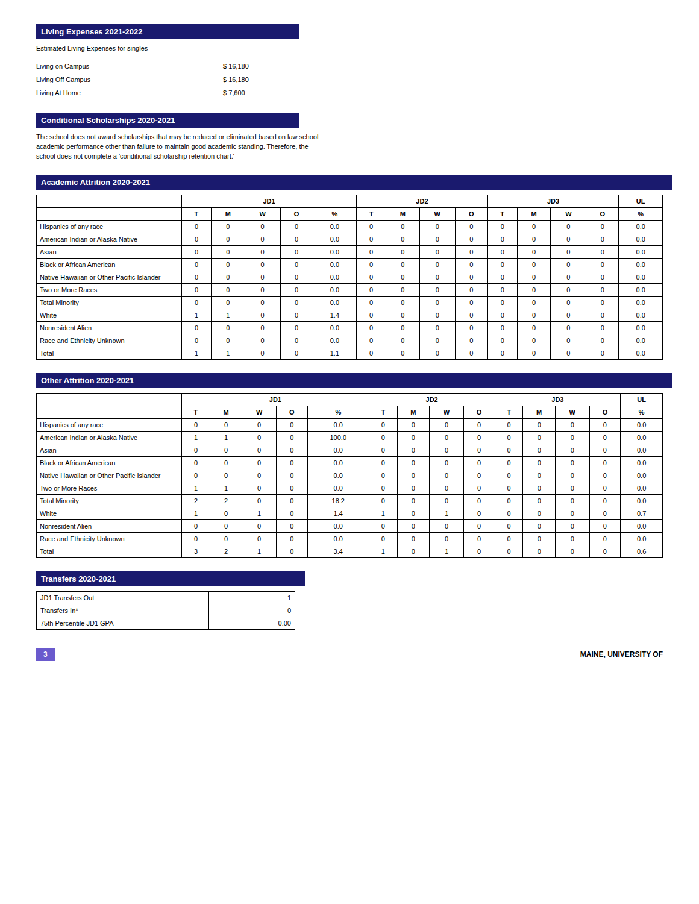Living Expenses 2021-2022
Estimated Living Expenses for singles
| Living on Campus | $ 16,180 |
| Living Off Campus | $ 16,180 |
| Living At Home | $ 7,600 |
Conditional Scholarships 2020-2021
The school does not award scholarships that may be reduced or eliminated based on law school academic performance other than failure to maintain good academic standing. Therefore, the school does not complete a 'conditional scholarship retention chart.'
Academic Attrition 2020-2021
| | JD1 | JD2 | JD3 | UL |
| --- | --- | --- | --- | --- |
| | T | M | W | O | % | T | M | W | O | T | M | W | O | % |
| Hispanics of any race | 0 | 0 | 0 | 0 | 0.0 | 0 | 0 | 0 | 0 | 0 | 0 | 0 | 0 | 0.0 |
| American Indian or Alaska Native | 0 | 0 | 0 | 0 | 0.0 | 0 | 0 | 0 | 0 | 0 | 0 | 0 | 0 | 0.0 |
| Asian | 0 | 0 | 0 | 0 | 0.0 | 0 | 0 | 0 | 0 | 0 | 0 | 0 | 0 | 0.0 |
| Black or African American | 0 | 0 | 0 | 0 | 0.0 | 0 | 0 | 0 | 0 | 0 | 0 | 0 | 0 | 0.0 |
| Native Hawaiian or Other Pacific Islander | 0 | 0 | 0 | 0 | 0.0 | 0 | 0 | 0 | 0 | 0 | 0 | 0 | 0 | 0.0 |
| Two or More Races | 0 | 0 | 0 | 0 | 0.0 | 0 | 0 | 0 | 0 | 0 | 0 | 0 | 0 | 0.0 |
| Total Minority | 0 | 0 | 0 | 0 | 0.0 | 0 | 0 | 0 | 0 | 0 | 0 | 0 | 0 | 0.0 |
| White | 1 | 1 | 0 | 0 | 1.4 | 0 | 0 | 0 | 0 | 0 | 0 | 0 | 0 | 0.0 |
| Nonresident Alien | 0 | 0 | 0 | 0 | 0.0 | 0 | 0 | 0 | 0 | 0 | 0 | 0 | 0 | 0.0 |
| Race and Ethnicity Unknown | 0 | 0 | 0 | 0 | 0.0 | 0 | 0 | 0 | 0 | 0 | 0 | 0 | 0 | 0.0 |
| Total | 1 | 1 | 0 | 0 | 1.1 | 0 | 0 | 0 | 0 | 0 | 0 | 0 | 0 | 0.0 |
Other Attrition 2020-2021
| | JD1 | JD2 | JD3 | UL |
| --- | --- | --- | --- | --- |
| | T | M | W | O | % | T | M | W | O | T | M | W | O | % |
| Hispanics of any race | 0 | 0 | 0 | 0 | 0.0 | 0 | 0 | 0 | 0 | 0 | 0 | 0 | 0 | 0.0 |
| American Indian or Alaska Native | 1 | 1 | 0 | 0 | 100.0 | 0 | 0 | 0 | 0 | 0 | 0 | 0 | 0 | 0.0 |
| Asian | 0 | 0 | 0 | 0 | 0.0 | 0 | 0 | 0 | 0 | 0 | 0 | 0 | 0 | 0.0 |
| Black or African American | 0 | 0 | 0 | 0 | 0.0 | 0 | 0 | 0 | 0 | 0 | 0 | 0 | 0 | 0.0 |
| Native Hawaiian or Other Pacific Islander | 0 | 0 | 0 | 0 | 0.0 | 0 | 0 | 0 | 0 | 0 | 0 | 0 | 0 | 0.0 |
| Two or More Races | 1 | 1 | 0 | 0 | 0.0 | 0 | 0 | 0 | 0 | 0 | 0 | 0 | 0 | 0.0 |
| Total Minority | 2 | 2 | 0 | 0 | 18.2 | 0 | 0 | 0 | 0 | 0 | 0 | 0 | 0 | 0.0 |
| White | 1 | 0 | 1 | 0 | 1.4 | 1 | 0 | 1 | 0 | 0 | 0 | 0 | 0 | 0.7 |
| Nonresident Alien | 0 | 0 | 0 | 0 | 0.0 | 0 | 0 | 0 | 0 | 0 | 0 | 0 | 0 | 0.0 |
| Race and Ethnicity Unknown | 0 | 0 | 0 | 0 | 0.0 | 0 | 0 | 0 | 0 | 0 | 0 | 0 | 0 | 0.0 |
| Total | 3 | 2 | 1 | 0 | 3.4 | 1 | 0 | 1 | 0 | 0 | 0 | 0 | 0 | 0.6 |
Transfers 2020-2021
| JD1 Transfers Out | 1 |
| Transfers In* | 0 |
| 75th Percentile JD1 GPA | 0.00 |
3
MAINE, UNIVERSITY OF